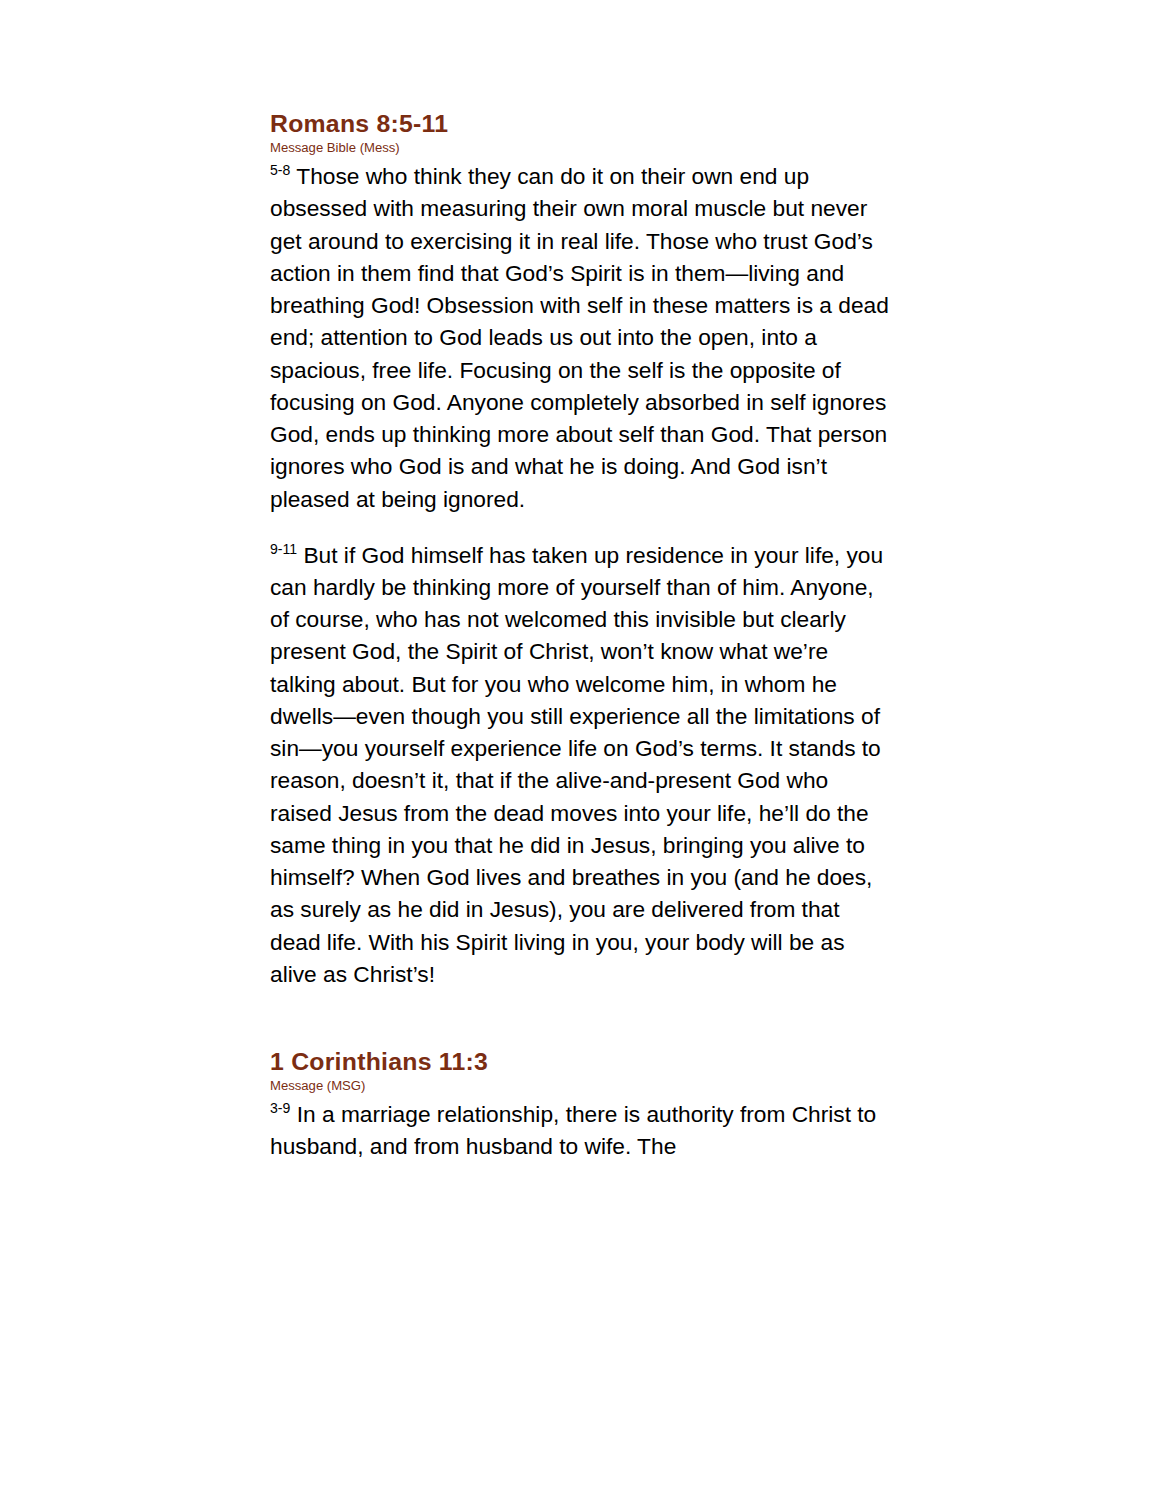Romans 8:5-11
Message Bible (Mess)
5-8 Those who think they can do it on their own end up obsessed with measuring their own moral muscle but never get around to exercising it in real life. Those who trust God’s action in them find that God’s Spirit is in them—living and breathing God! Obsession with self in these matters is a dead end; attention to God leads us out into the open, into a spacious, free life. Focusing on the self is the opposite of focusing on God. Anyone completely absorbed in self ignores God, ends up thinking more about self than God. That person ignores who God is and what he is doing. And God isn’t pleased at being ignored.
9-11 But if God himself has taken up residence in your life, you can hardly be thinking more of yourself than of him. Anyone, of course, who has not welcomed this invisible but clearly present God, the Spirit of Christ, won’t know what we’re talking about. But for you who welcome him, in whom he dwells—even though you still experience all the limitations of sin—you yourself experience life on God’s terms. It stands to reason, doesn’t it, that if the alive-and-present God who raised Jesus from the dead moves into your life, he’ll do the same thing in you that he did in Jesus, bringing you alive to himself? When God lives and breathes in you (and he does, as surely as he did in Jesus), you are delivered from that dead life. With his Spirit living in you, your body will be as alive as Christ’s!
1 Corinthians 11:3
Message (MSG)
3-9 In a marriage relationship, there is authority from Christ to husband, and from husband to wife. The